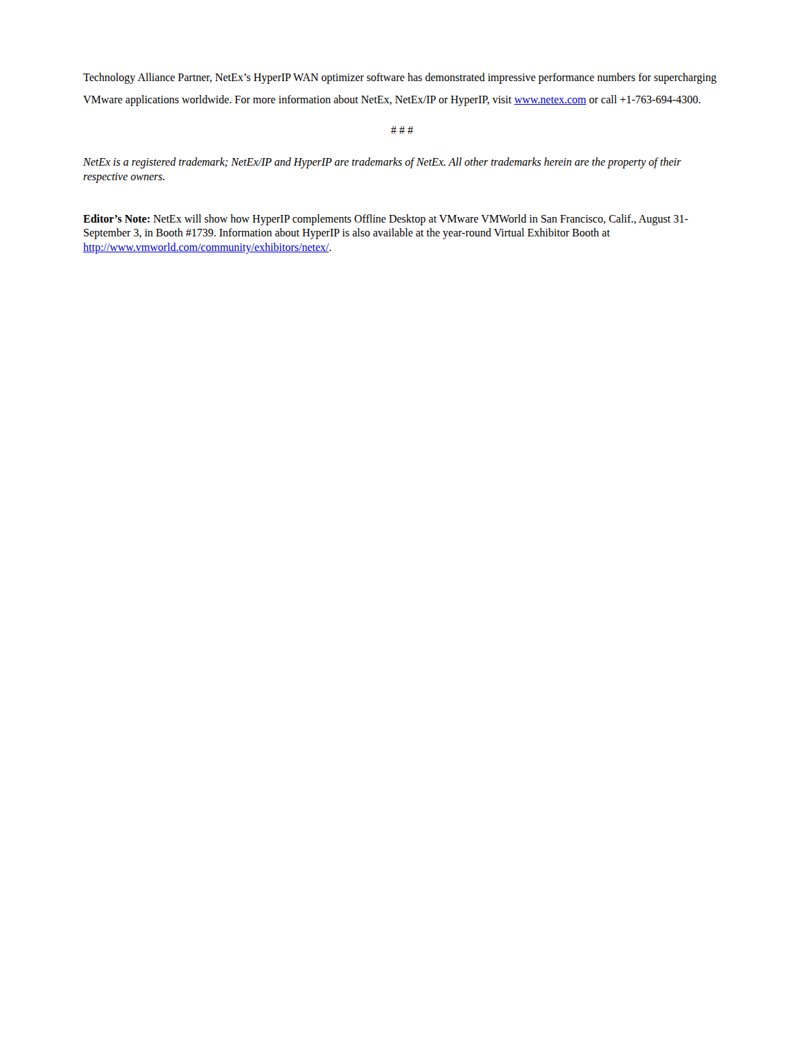Technology Alliance Partner, NetEx’s HyperIP WAN optimizer software has demonstrated impressive performance numbers for supercharging VMware applications worldwide. For more information about NetEx, NetEx/IP or HyperIP, visit www.netex.com or call +1-763-694-4300.
# # #
NetEx is a registered trademark; NetEx/IP and HyperIP are trademarks of NetEx. All other trademarks herein are the property of their respective owners.
Editor’s Note: NetEx will show how HyperIP complements Offline Desktop at VMware VMWorld in San Francisco, Calif., August 31-September 3, in Booth #1739. Information about HyperIP is also available at the year-round Virtual Exhibitor Booth at http://www.vmworld.com/community/exhibitors/netex/.